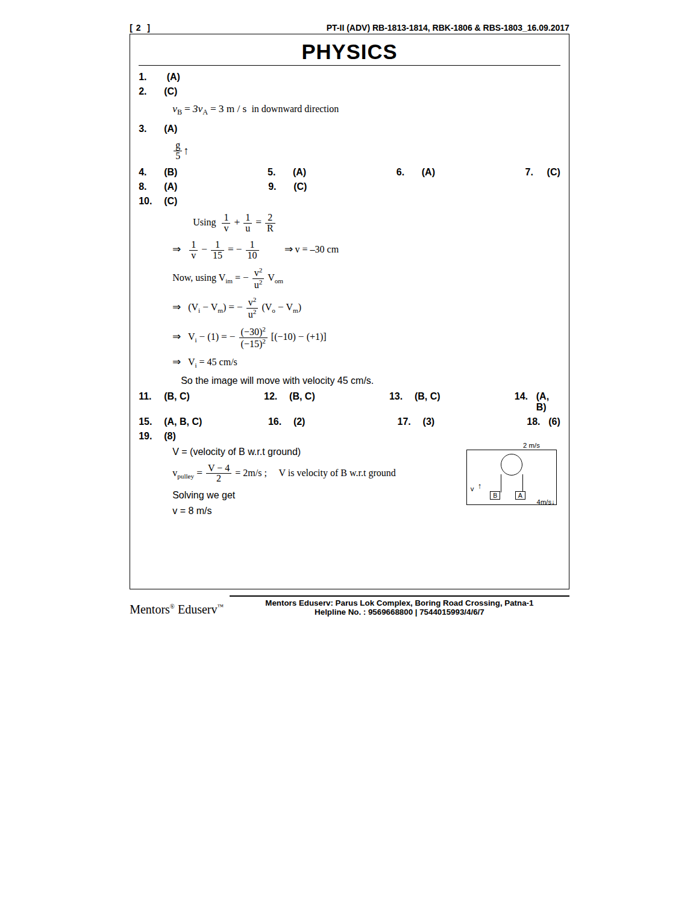[ 2 ]
PT-II (ADV) RB-1813-1814, RBK-1806 & RBS-1803_16.09.2017
PHYSICS
1. (A)
2.(C)
vB = 3vA = 3 m / s in downward direction
3.(A)
g 5↑
4.(B)
5.(A)
6.(A)
7.(C)
8.(A)
9.(C)
10.(C)
Using 1 v + 1 u = 2 R
⇒ 1 v − 115 = − 110 ⇒ v = –30 cm
Now, using Vim = − v2 u2 Vom
⇒ (Vi − Vm) = − v2 u2 (Vo − Vm)
⇒ Vi − (1) = − (−30)2(−15)2 [(−10) − (+1)]
⇒ Vi = 45 cm/s
So the image will move with velocity 45 cm/s.
11.(B, C)
12.(B, C)
13.(B, C)
14.(A, B)
15.(A, B, C)
16.(2)
17.(3)
18.(6)
19.(8)
2 m/s
v
↑
B
A
4m/s↓
V = (velocity of B w.r.t ground)
vpulley = V − 42 = 2m/s ; V is velocity of B w.r.t ground
Solving we get
v = 8 m/s
Mentors® Eduserv™
Mentors Eduserv: Parus Lok Complex, Boring Road Crossing, Patna-1
Helpline No. : 9569668800 | 7544015993/4/6/7